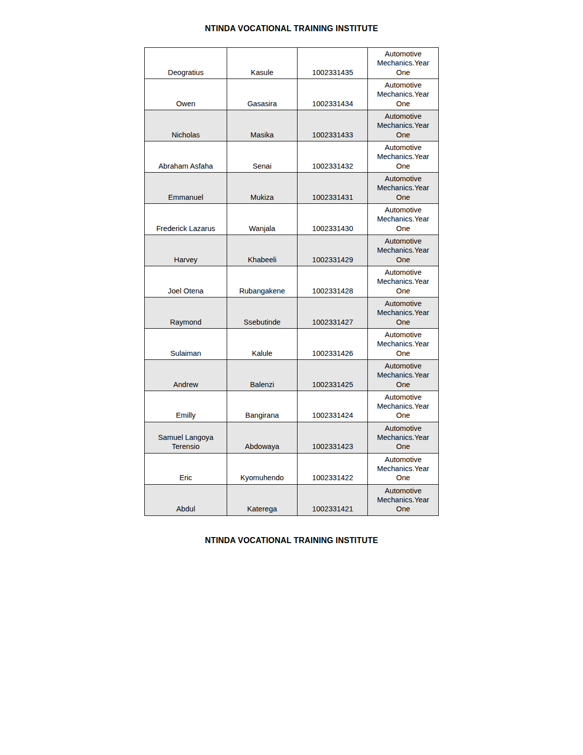NTINDA VOCATIONAL TRAINING INSTITUTE
| Deogratius | Kasule | 1002331435 | Automotive Mechanics.Year One |
| Owen | Gasasira | 1002331434 | Automotive Mechanics.Year One |
| Nicholas | Masika | 1002331433 | Automotive Mechanics.Year One |
| Abraham Asfaha | Senai | 1002331432 | Automotive Mechanics.Year One |
| Emmanuel | Mukiza | 1002331431 | Automotive Mechanics.Year One |
| Frederick Lazarus | Wanjala | 1002331430 | Automotive Mechanics.Year One |
| Harvey | Khabeeli | 1002331429 | Automotive Mechanics.Year One |
| Joel Otena | Rubangakene | 1002331428 | Automotive Mechanics.Year One |
| Raymond | Ssebutinde | 1002331427 | Automotive Mechanics.Year One |
| Sulaiman | Kalule | 1002331426 | Automotive Mechanics.Year One |
| Andrew | Balenzi | 1002331425 | Automotive Mechanics.Year One |
| Emilly | Bangirana | 1002331424 | Automotive Mechanics.Year One |
| Samuel Langoya Terensio | Abdowaya | 1002331423 | Automotive Mechanics.Year One |
| Eric | Kyomuhendo | 1002331422 | Automotive Mechanics.Year One |
| Abdul | Katerega | 1002331421 | Automotive Mechanics.Year One |
NTINDA VOCATIONAL TRAINING INSTITUTE